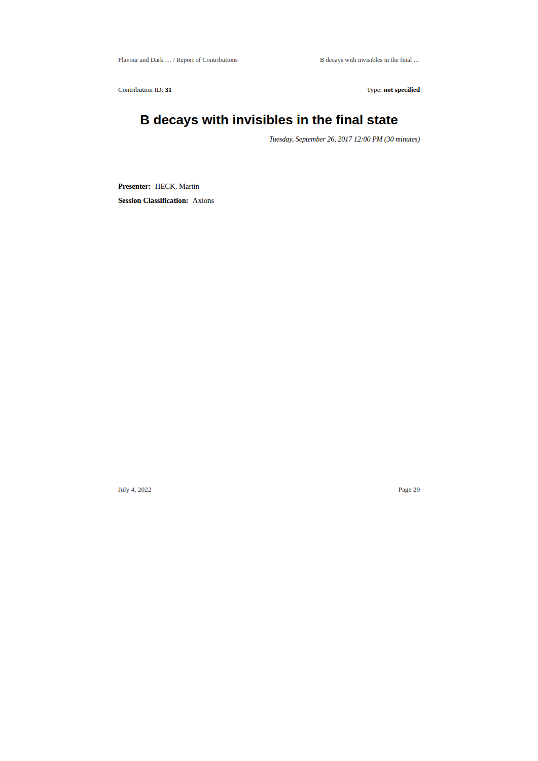Flavour and Dark … / Report of Contributions
B decays with invisibles in the final …
Contribution ID: 31
Type: not specified
B decays with invisibles in the final state
Tuesday, September 26, 2017 12:00 PM (30 minutes)
Presenter: HECK, Martin
Session Classification: Axions
July 4, 2022
Page 29